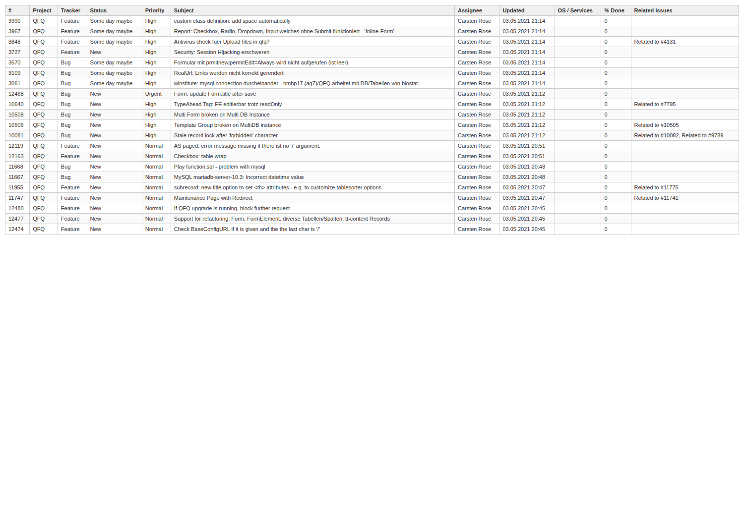| # | Project | Tracker | Status | Priority | Subject | Assignee | Updated | OS / Services | % Done | Related issues |
| --- | --- | --- | --- | --- | --- | --- | --- | --- | --- | --- |
| 3990 | QFQ | Feature | Some day maybe | High | custom class definition: add space automatically | Carsten Rose | 03.05.2021 21:14 | | 0 | |
| 3967 | QFQ | Feature | Some day maybe | High | Report: Checkbox, Radio, Dropdown, Input welches ohne Submit funktioniert - 'Inline-Form' | Carsten Rose | 03.05.2021 21:14 | | 0 | |
| 3848 | QFQ | Feature | Some day maybe | High | Antivirus check fuer Upload files in qfq? | Carsten Rose | 03.05.2021 21:14 | | 0 | Related to #4131 |
| 3727 | QFQ | Feature | New | High | Security: Session Hijacking erschweren | Carsten Rose | 03.05.2021 21:14 | | 0 | |
| 3570 | QFQ | Bug | Some day maybe | High | Formular mit prmitnew/permitEdit=Always wird nicht aufgerufen (ist leer) | Carsten Rose | 03.05.2021 21:14 | | 0 | |
| 3109 | QFQ | Bug | Some day maybe | High | RealUrl: Links werden nicht korrekt gerendert | Carsten Rose | 03.05.2021 21:14 | | 0 | |
| 3061 | QFQ | Bug | Some day maybe | High | winstitute: mysql connection durcheinander - nmhp17 (ag7)/QFQ arbeitet mit DB/Tabellen von biostat. | Carsten Rose | 03.05.2021 21:14 | | 0 | |
| 12468 | QFQ | Bug | New | Urgent | Form: update Form.title after save | Carsten Rose | 03.05.2021 21:12 | | 0 | |
| 10640 | QFQ | Bug | New | High | TypeAhead Tag: FE editierbar trotz readOnly | Carsten Rose | 03.05.2021 21:12 | | 0 | Related to #7795 |
| 10508 | QFQ | Bug | New | High | Multi Form broken on Multi DB Instance | Carsten Rose | 03.05.2021 21:12 | | 0 | |
| 10506 | QFQ | Bug | New | High | Template Group broken on MultiDB instance | Carsten Rose | 03.05.2021 21:12 | | 0 | Related to #10505 |
| 10081 | QFQ | Bug | New | High | Stale record lock after 'forbidden' character | Carsten Rose | 03.05.2021 21:12 | | 0 | Related to #10082, Related to #9789 |
| 12119 | QFQ | Feature | New | Normal | AS paged: error message missing if there ist no 'r' argument. | Carsten Rose | 03.05.2021 20:51 | | 0 | |
| 12163 | QFQ | Feature | New | Normal | Checkbox: table wrap | Carsten Rose | 03.05.2021 20:51 | | 0 | |
| 11668 | QFQ | Bug | New | Normal | Play function.sql - problem with mysql | Carsten Rose | 03.05.2021 20:48 | | 0 | |
| 11667 | QFQ | Bug | New | Normal | MySQL mariadb-server-10.3: Incorrect datetime value | Carsten Rose | 03.05.2021 20:48 | | 0 | |
| 11955 | QFQ | Feature | New | Normal | subrecord: new title option to set <th> attributes - e.g. to customize tablesorter options. | Carsten Rose | 03.05.2021 20:47 | | 0 | Related to #11775 |
| 11747 | QFQ | Feature | New | Normal | Maintenance Page with Redirect | Carsten Rose | 03.05.2021 20:47 | | 0 | Related to #11741 |
| 12480 | QFQ | Feature | New | Normal | If QFQ upgrade is running, block further request | Carsten Rose | 03.05.2021 20:45 | | 0 | |
| 12477 | QFQ | Feature | New | Normal | Support for refactoring: Form, FormElement, diverse Tabellen/Spalten, tt-content Records | Carsten Rose | 03.05.2021 20:45 | | 0 | |
| 12474 | QFQ | Feature | New | Normal | Check BaseConfigURL if it is given and the the last char is '/' | Carsten Rose | 03.05.2021 20:45 | | 0 | |